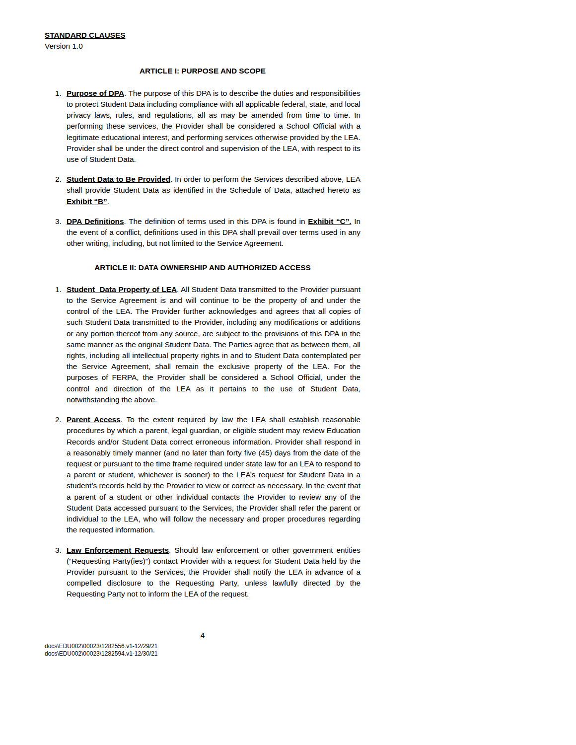STANDARD CLAUSES
Version 1.0
ARTICLE I: PURPOSE AND SCOPE
Purpose of DPA. The purpose of this DPA is to describe the duties and responsibilities to protect Student Data including compliance with all applicable federal, state, and local privacy laws, rules, and regulations, all as may be amended from time to time. In performing these services, the Provider shall be considered a School Official with a legitimate educational interest, and performing services otherwise provided by the LEA. Provider shall be under the direct control and supervision of the LEA, with respect to its use of Student Data.
Student Data to Be Provided. In order to perform the Services described above, LEA shall provide Student Data as identified in the Schedule of Data, attached hereto as Exhibit “B”.
DPA Definitions. The definition of terms used in this DPA is found in Exhibit “C”. In the event of a conflict, definitions used in this DPA shall prevail over terms used in any other writing, including, but not limited to the Service Agreement.
ARTICLE II: DATA OWNERSHIP AND AUTHORIZED ACCESS
Student Data Property of LEA. All Student Data transmitted to the Provider pursuant to the Service Agreement is and will continue to be the property of and under the control of the LEA. The Provider further acknowledges and agrees that all copies of such Student Data transmitted to the Provider, including any modifications or additions or any portion thereof from any source, are subject to the provisions of this DPA in the same manner as the original Student Data. The Parties agree that as between them, all rights, including all intellectual property rights in and to Student Data contemplated per the Service Agreement, shall remain the exclusive property of the LEA. For the purposes of FERPA, the Provider shall be considered a School Official, under the control and direction of the LEA as it pertains to the use of Student Data, notwithstanding the above.
Parent Access. To the extent required by law the LEA shall establish reasonable procedures by which a parent, legal guardian, or eligible student may review Education Records and/or Student Data correct erroneous information. Provider shall respond in a reasonably timely manner (and no later than forty five (45) days from the date of the request or pursuant to the time frame required under state law for an LEA to respond to a parent or student, whichever is sooner) to the LEA’s request for Student Data in a student’s records held by the Provider to view or correct as necessary. In the event that a parent of a student or other individual contacts the Provider to review any of the Student Data accessed pursuant to the Services, the Provider shall refer the parent or individual to the LEA, who will follow the necessary and proper procedures regarding the requested information.
Law Enforcement Requests. Should law enforcement or other government entities (“Requesting Party(ies)”) contact Provider with a request for Student Data held by the Provider pursuant to the Services, the Provider shall notify the LEA in advance of a compelled disclosure to the Requesting Party, unless lawfully directed by the Requesting Party not to inform the LEA of the request.
4
docs\EDU002\00023\1282556.v1-12/29/21
docs\EDU002\00023\1282594.v1-12/30/21